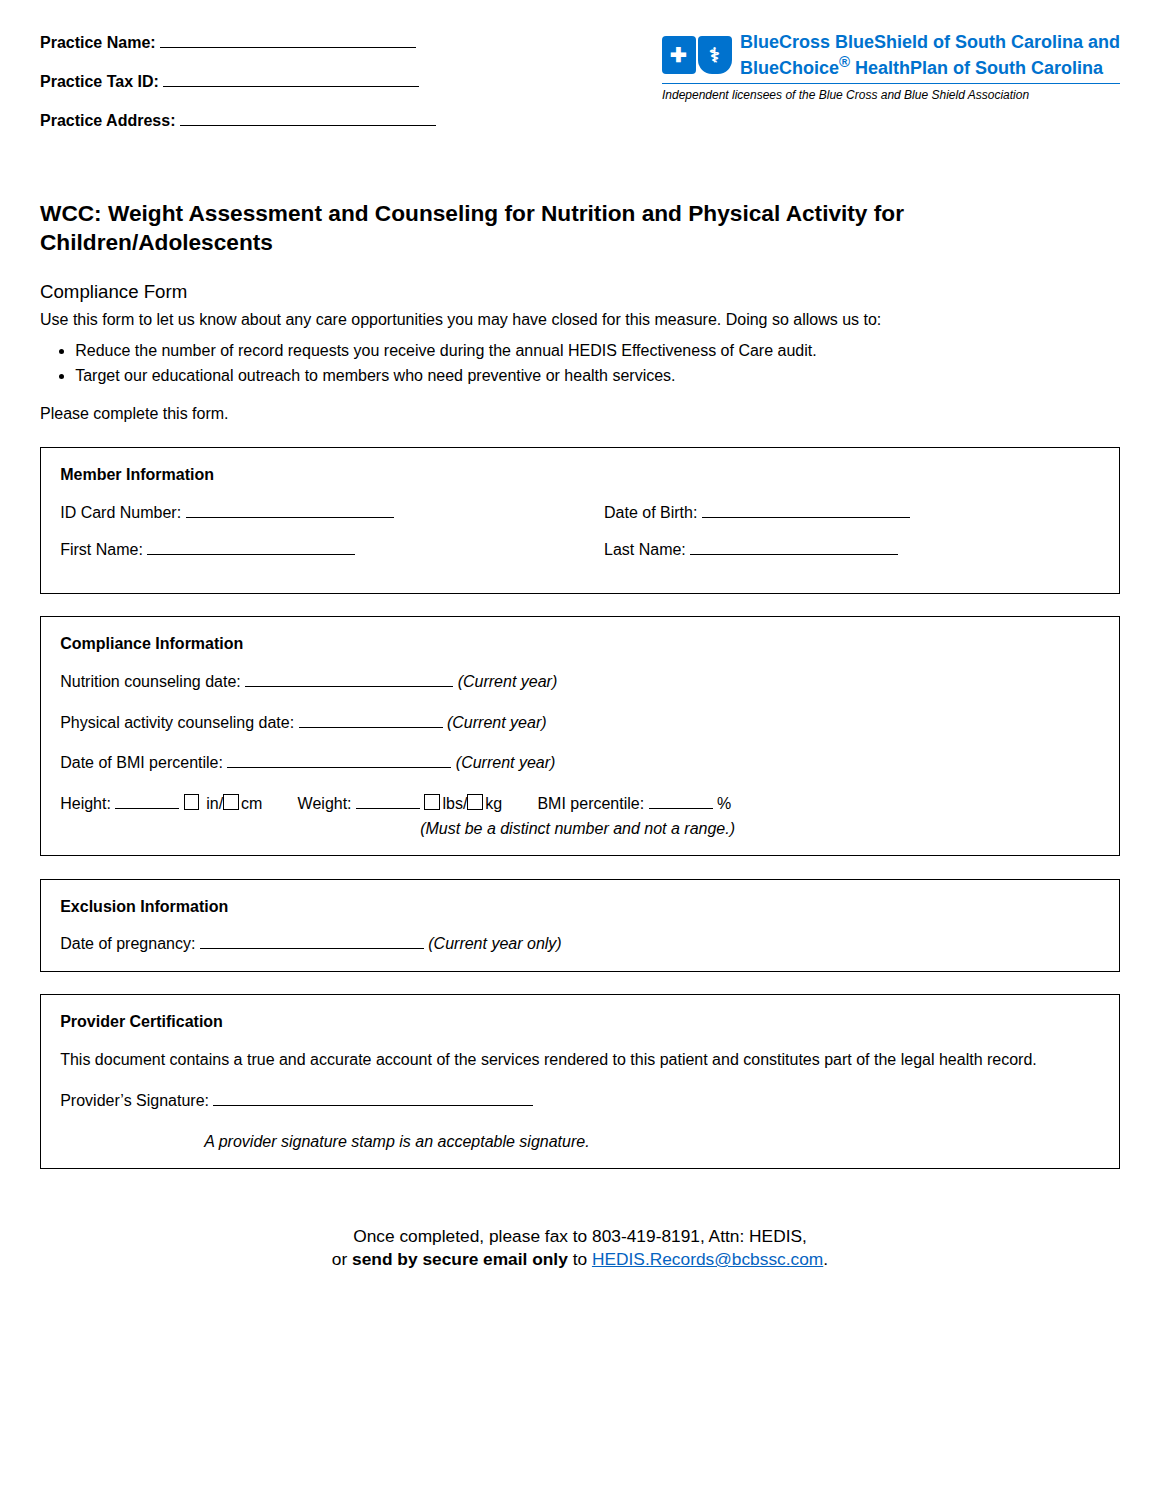Practice Name:
Practice Tax ID:
Practice Address:
✚
⚕
BlueCross BlueShield of South Carolina and
BlueChoice® HealthPlan of South Carolina
Independent licensees of the Blue Cross and Blue Shield Association
WCC: Weight Assessment and Counseling for Nutrition and Physical Activity for Children/Adolescents
Compliance Form
Use this form to let us know about any care opportunities you may have closed for this measure. Doing so allows us to:
Reduce the number of record requests you receive during the annual HEDIS Effectiveness of Care audit.
Target our educational outreach to members who need preventive or health services.
Please complete this form.
Member Information
ID Card Number:
Date of Birth:
First Name:
Last Name:
Compliance Information
Nutrition counseling date: (Current year)
Physical activity counseling date: (Current year)
Date of BMI percentile: (Current year)
Height: in/ cm Weight: lbs/ kg BMI percentile: %
(Must be a distinct number and not a range.)
Exclusion Information
Date of pregnancy: (Current year only)
Provider Certification
This document contains a true and accurate account of the services rendered to this patient and constitutes part of the legal health record.
Provider’s Signature:
A provider signature stamp is an acceptable signature.
Once completed, please fax to 803-419-8191, Attn: HEDIS,
or send by secure email only to HEDIS.Records@bcbssc.com.